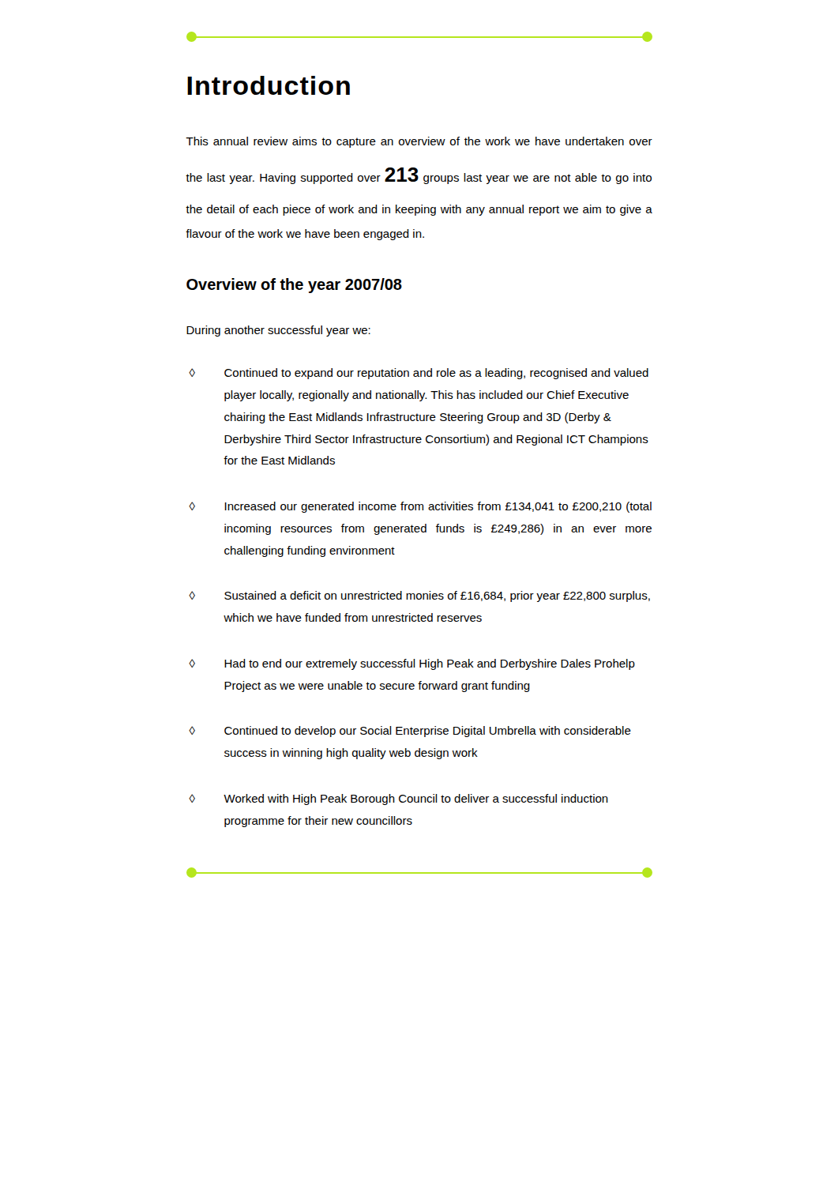Introduction
This annual review aims to capture an overview of the work we have undertaken over the last year. Having supported over 213 groups last year we are not able to go into the detail of each piece of work and in keeping with any annual report we aim to give a flavour of the work we have been engaged in.
Overview of the year 2007/08
During another successful year we:
Continued to expand our reputation and role as a leading, recognised and valued player locally, regionally and nationally. This has included our Chief Executive chairing the East Midlands Infrastructure Steering Group and 3D (Derby & Derbyshire Third Sector Infrastructure Consortium) and Regional ICT Champions for the East Midlands
Increased our generated income from activities from £134,041 to £200,210 (total incoming resources from generated funds is £249,286) in an ever more challenging funding environment
Sustained a deficit on unrestricted monies of £16,684, prior year £22,800 surplus, which we have funded from unrestricted reserves
Had to end our extremely successful High Peak and Derbyshire Dales Prohelp Project as we were unable to secure forward grant funding
Continued to develop our Social Enterprise Digital Umbrella with considerable success in winning high quality web design work
Worked with High Peak Borough Council to deliver a successful induction programme for their new councillors